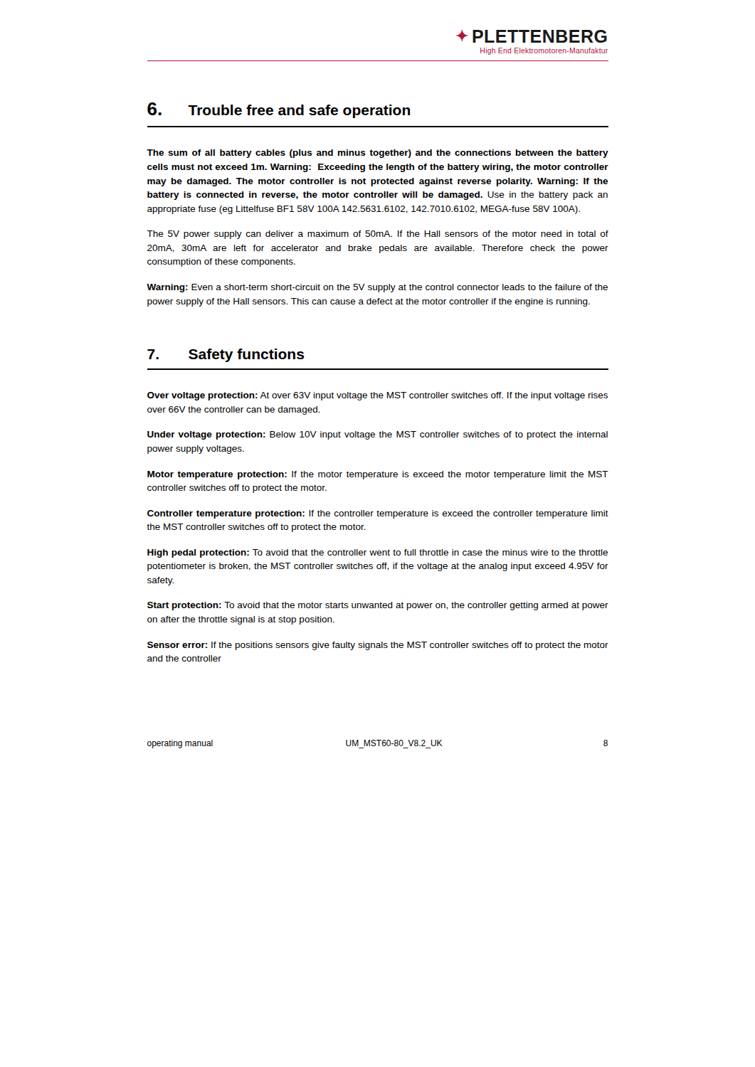✦PLETTENBERG
High End Elektromotoren-Manufaktur
6. Trouble free and safe operation
The sum of all battery cables (plus and minus together) and the connections between the battery cells must not exceed 1m. Warning: Exceeding the length of the battery wiring, the motor controller may be damaged. The motor controller is not protected against reverse polarity. Warning: If the battery is connected in reverse, the motor controller will be damaged. Use in the battery pack an appropriate fuse (eg Littelfuse BF1 58V 100A 142.5631.6102, 142.7010.6102, MEGA-fuse 58V 100A).
The 5V power supply can deliver a maximum of 50mA. If the Hall sensors of the motor need in total of 20mA, 30mA are left for accelerator and brake pedals are available. Therefore check the power consumption of these components.
Warning: Even a short-term short-circuit on the 5V supply at the control connector leads to the failure of the power supply of the Hall sensors. This can cause a defect at the motor controller if the engine is running.
7. Safety functions
Over voltage protection: At over 63V input voltage the MST controller switches off. If the input voltage rises over 66V the controller can be damaged.
Under voltage protection: Below 10V input voltage the MST controller switches of to protect the internal power supply voltages.
Motor temperature protection: If the motor temperature is exceed the motor temperature limit the MST controller switches off to protect the motor.
Controller temperature protection: If the controller temperature is exceed the controller temperature limit the MST controller switches off to protect the motor.
High pedal protection: To avoid that the controller went to full throttle in case the minus wire to the throttle potentiometer is broken, the MST controller switches off, if the voltage at the analog input exceed 4.95V for safety.
Start protection: To avoid that the motor starts unwanted at power on, the controller getting armed at power on after the throttle signal is at stop position.
Sensor error: If the positions sensors give faulty signals the MST controller switches off to protect the motor and the controller
operating manual
UM_MST60-80_V8.2_UK
8